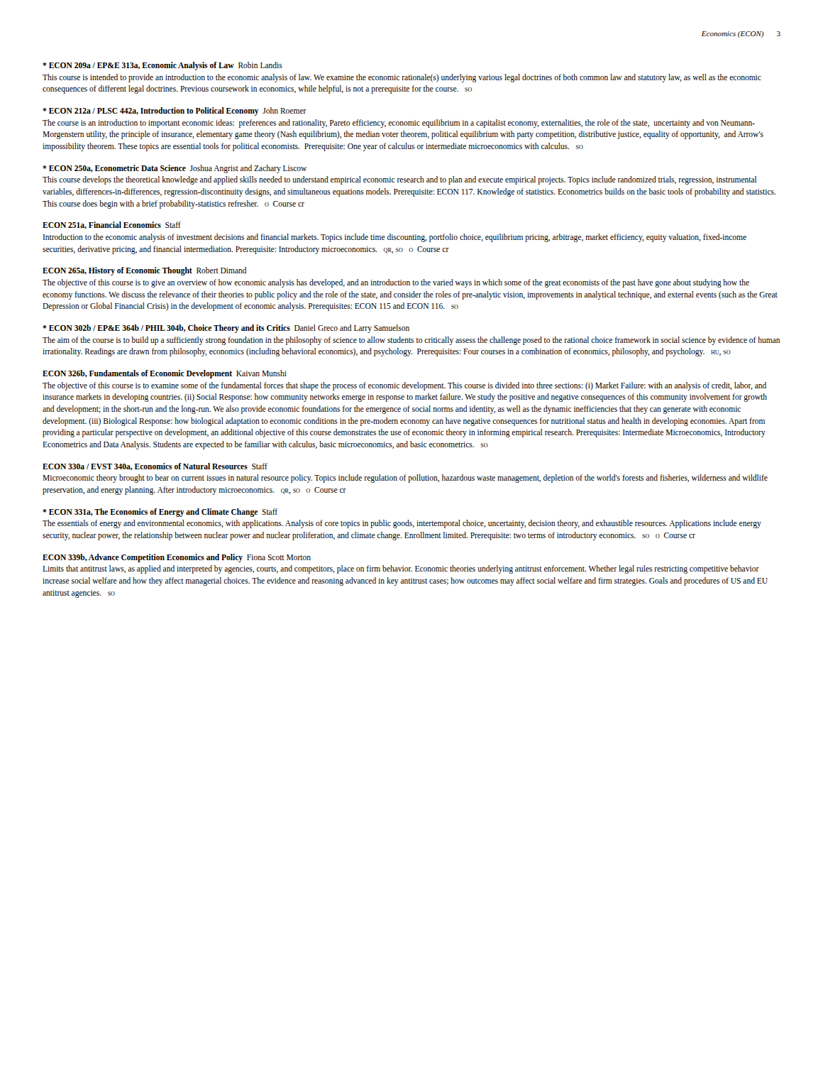Economics (ECON) 3
* ECON 209a / EP&E 313a, Economic Analysis of Law Robin Landis
This course is intended to provide an introduction to the economic analysis of law. We examine the economic rationale(s) underlying various legal doctrines of both common law and statutory law, as well as the economic consequences of different legal doctrines. Previous coursework in economics, while helpful, is not a prerequisite for the course. SO
* ECON 212a / PLSC 442a, Introduction to Political Economy John Roemer
The course is an introduction to important economic ideas: preferences and rationality, Pareto efficiency, economic equilibrium in a capitalist economy, externalities, the role of the state, uncertainty and von Neumann-Morgenstern utility, the principle of insurance, elementary game theory (Nash equilibrium), the median voter theorem, political equilibrium with party competition, distributive justice, equality of opportunity, and Arrow's impossibility theorem. These topics are essential tools for political economists. Prerequisite: One year of calculus or intermediate microeconomics with calculus. SO
* ECON 250a, Econometric Data Science Joshua Angrist and Zachary Liscow
This course develops the theoretical knowledge and applied skills needed to understand empirical economic research and to plan and execute empirical projects. Topics include randomized trials, regression, instrumental variables, differences-in-differences, regression-discontinuity designs, and simultaneous equations models. Prerequisite: ECON 117. Knowledge of statistics. Econometrics builds on the basic tools of probability and statistics. This course does begin with a brief probability-statistics refresher. O Course cr
ECON 251a, Financial Economics Staff
Introduction to the economic analysis of investment decisions and financial markets. Topics include time discounting, portfolio choice, equilibrium pricing, arbitrage, market efficiency, equity valuation, fixed-income securities, derivative pricing, and financial intermediation. Prerequisite: Introductory microeconomics. QR, SO O Course cr
ECON 265a, History of Economic Thought Robert Dimand
The objective of this course is to give an overview of how economic analysis has developed, and an introduction to the varied ways in which some of the great economists of the past have gone about studying how the economy functions. We discuss the relevance of their theories to public policy and the role of the state, and consider the roles of pre-analytic vision, improvements in analytical technique, and external events (such as the Great Depression or Global Financial Crisis) in the development of economic analysis. Prerequisites: ECON 115 and ECON 116. SO
* ECON 302b / EP&E 364b / PHIL 304b, Choice Theory and its Critics Daniel Greco and Larry Samuelson
The aim of the course is to build up a sufficiently strong foundation in the philosophy of science to allow students to critically assess the challenge posed to the rational choice framework in social science by evidence of human irrationality. Readings are drawn from philosophy, economics (including behavioral economics), and psychology. Prerequisites: Four courses in a combination of economics, philosophy, and psychology. HU, SO
ECON 326b, Fundamentals of Economic Development Kaivan Munshi
The objective of this course is to examine some of the fundamental forces that shape the process of economic development. This course is divided into three sections: (i) Market Failure: with an analysis of credit, labor, and insurance markets in developing countries. (ii) Social Response: how community networks emerge in response to market failure. We study the positive and negative consequences of this community involvement for growth and development; in the short-run and the long-run. We also provide economic foundations for the emergence of social norms and identity, as well as the dynamic inefficiencies that they can generate with economic development. (iii) Biological Response: how biological adaptation to economic conditions in the pre-modern economy can have negative consequences for nutritional status and health in developing economies. Apart from providing a particular perspective on development, an additional objective of this course demonstrates the use of economic theory in informing empirical research. Prerequisites: Intermediate Microeconomics, Introductory Econometrics and Data Analysis. Students are expected to be familiar with calculus, basic microeconomics, and basic econometrics. SO
ECON 330a / EVST 340a, Economics of Natural Resources Staff
Microeconomic theory brought to bear on current issues in natural resource policy. Topics include regulation of pollution, hazardous waste management, depletion of the world's forests and fisheries, wilderness and wildlife preservation, and energy planning. After introductory microeconomics. QR, SO O Course cr
* ECON 331a, The Economics of Energy and Climate Change Staff
The essentials of energy and environmental economics, with applications. Analysis of core topics in public goods, intertemporal choice, uncertainty, decision theory, and exhaustible resources. Applications include energy security, nuclear power, the relationship between nuclear power and nuclear proliferation, and climate change. Enrollment limited. Prerequisite: two terms of introductory economics. SO O Course cr
ECON 339b, Advance Competition Economics and Policy Fiona Scott Morton
Limits that antitrust laws, as applied and interpreted by agencies, courts, and competitors, place on firm behavior. Economic theories underlying antitrust enforcement. Whether legal rules restricting competitive behavior increase social welfare and how they affect managerial choices. The evidence and reasoning advanced in key antitrust cases; how outcomes may affect social welfare and firm strategies. Goals and procedures of US and EU antitrust agencies. SO